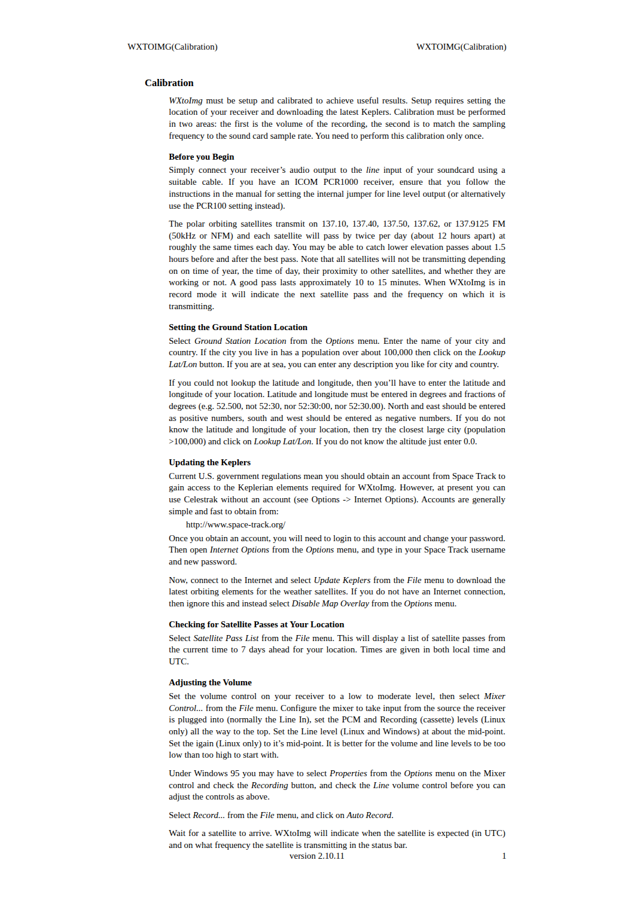WXTOIMG(Calibration) WXTOIMG(Calibration)
Calibration
WXtoImg must be setup and calibrated to achieve useful results. Setup requires setting the location of your receiver and downloading the latest Keplers. Calibration must be performed in two areas: the first is the volume of the recording, the second is to match the sampling frequency to the sound card sample rate. You need to perform this calibration only once.
Before you Begin
Simply connect your receiver’s audio output to the line input of your soundcard using a suitable cable. If you have an ICOM PCR1000 receiver, ensure that you follow the instructions in the manual for setting the internal jumper for line level output (or alternatively use the PCR100 setting instead).
The polar orbiting satellites transmit on 137.10, 137.40, 137.50, 137.62, or 137.9125 FM (50kHz or NFM) and each satellite will pass by twice per day (about 12 hours apart) at roughly the same times each day. You may be able to catch lower elevation passes about 1.5 hours before and after the best pass. Note that all satellites will not be transmitting depending on on time of year, the time of day, their proximity to other satellites, and whether they are working or not. A good pass lasts approximately 10 to 15 minutes. When WXtoImg is in record mode it will indicate the next satellite pass and the frequency on which it is transmitting.
Setting the Ground Station Location
Select Ground Station Location from the Options menu. Enter the name of your city and country. If the city you live in has a population over about 100,000 then click on the Lookup Lat/Lon button. If you are at sea, you can enter any description you like for city and country.
If you could not lookup the latitude and longitude, then you’ll have to enter the latitude and longitude of your location. Latitude and longitude must be entered in degrees and fractions of degrees (e.g. 52.500, not 52:30, nor 52:30:00, nor 52:30.00). North and east should be entered as positive numbers, south and west should be entered as negative numbers. If you do not know the latitude and longitude of your location, then try the closest large city (population >100,000) and click on Lookup Lat/Lon. If you do not know the altitude just enter 0.0.
Updating the Keplers
Current U.S. government regulations mean you should obtain an account from Space Track to gain access to the Keplerian elements required for WXtoImg. However, at present you can use Celestrak without an account (see Options -> Internet Options). Accounts are generally simple and fast to obtain from:
http://www.space-track.org/
Once you obtain an account, you will need to login to this account and change your password. Then open Internet Options from the Options menu, and type in your Space Track username and new password.
Now, connect to the Internet and select Update Keplers from the File menu to download the latest orbiting elements for the weather satellites. If you do not have an Internet connection, then ignore this and instead select Disable Map Overlay from the Options menu.
Checking for Satellite Passes at Your Location
Select Satellite Pass List from the File menu. This will display a list of satellite passes from the current time to 7 days ahead for your location. Times are given in both local time and UTC.
Adjusting the Volume
Set the volume control on your receiver to a low to moderate level, then select Mixer Control... from the File menu. Configure the mixer to take input from the source the receiver is plugged into (normally the Line In), set the PCM and Recording (cassette) levels (Linux only) all the way to the top. Set the Line level (Linux and Windows) at about the mid-point. Set the igain (Linux only) to it’s mid-point. It is better for the volume and line levels to be too low than too high to start with.
Under Windows 95 you may have to select Properties from the Options menu on the Mixer control and check the Recording button, and check the Line volume control before you can adjust the controls as above.
Select Record... from the File menu, and click on Auto Record.
Wait for a satellite to arrive. WXtoImg will indicate when the satellite is expected (in UTC) and on what frequency the satellite is transmitting in the status bar.
version 2.10.11 1